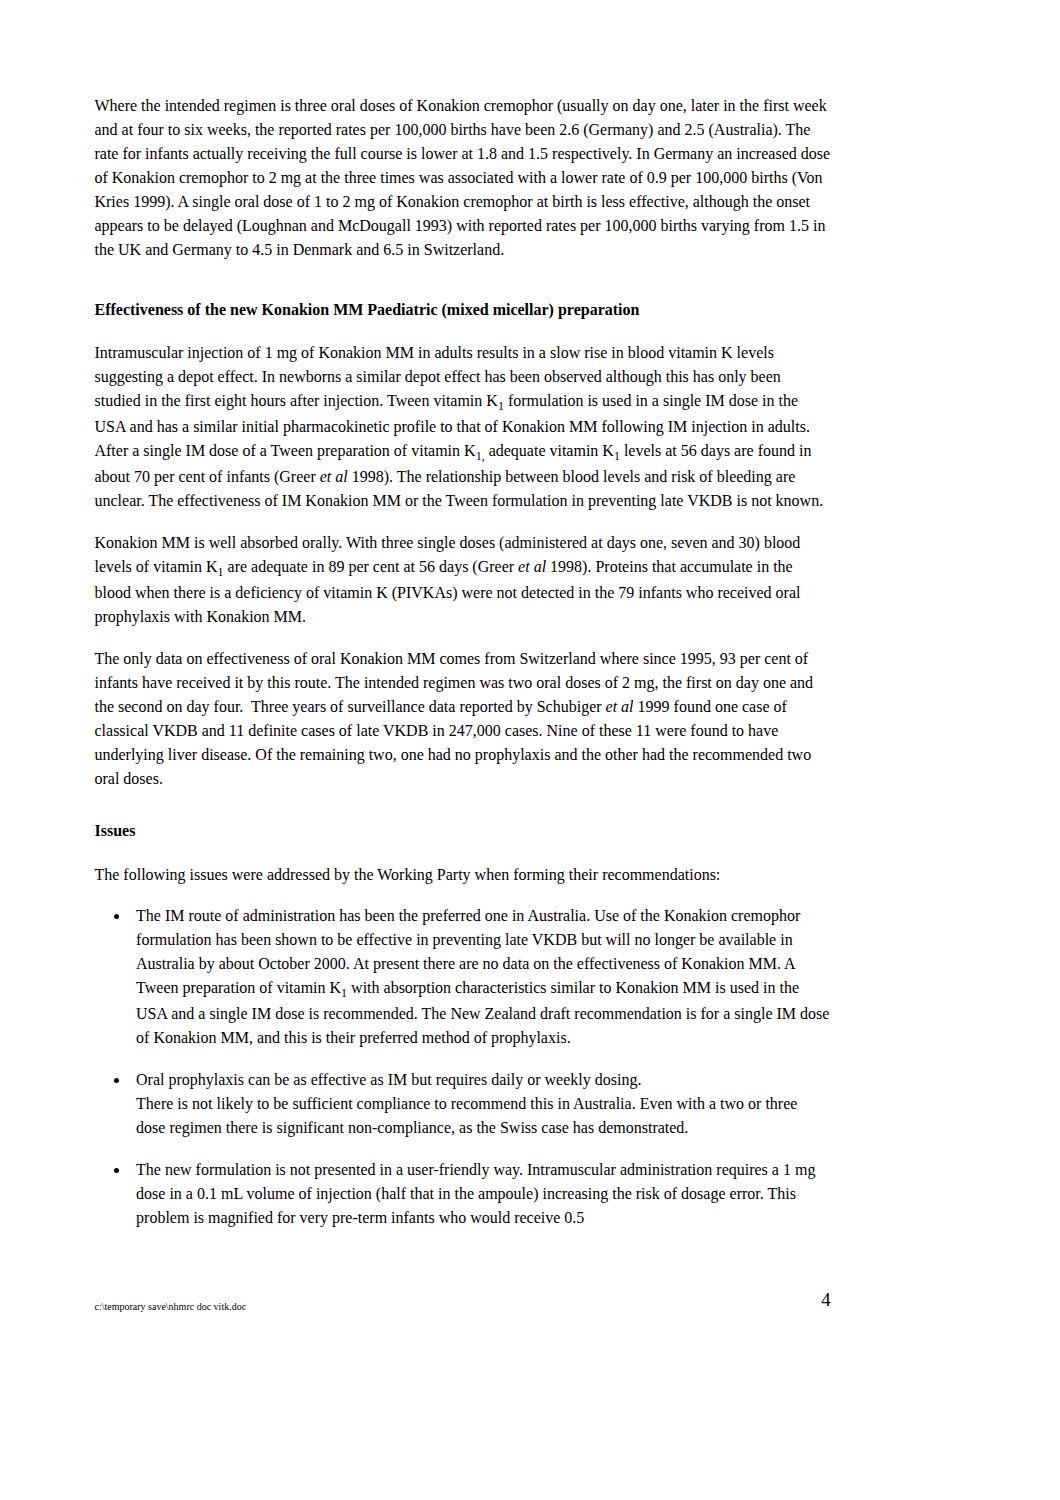Where the intended regimen is three oral doses of Konakion cremophor (usually on day one, later in the first week and at four to six weeks, the reported rates per 100,000 births have been 2.6 (Germany) and 2.5 (Australia). The rate for infants actually receiving the full course is lower at 1.8 and 1.5 respectively. In Germany an increased dose of Konakion cremophor to 2 mg at the three times was associated with a lower rate of 0.9 per 100,000 births (Von Kries 1999). A single oral dose of 1 to 2 mg of Konakion cremophor at birth is less effective, although the onset appears to be delayed (Loughnan and McDougall 1993) with reported rates per 100,000 births varying from 1.5 in the UK and Germany to 4.5 in Denmark and 6.5 in Switzerland.
Effectiveness of the new Konakion MM Paediatric (mixed micellar) preparation
Intramuscular injection of 1 mg of Konakion MM in adults results in a slow rise in blood vitamin K levels suggesting a depot effect. In newborns a similar depot effect has been observed although this has only been studied in the first eight hours after injection. Tween vitamin K1 formulation is used in a single IM dose in the USA and has a similar initial pharmacokinetic profile to that of Konakion MM following IM injection in adults. After a single IM dose of a Tween preparation of vitamin K1, adequate vitamin K1 levels at 56 days are found in about 70 per cent of infants (Greer et al 1998). The relationship between blood levels and risk of bleeding are unclear. The effectiveness of IM Konakion MM or the Tween formulation in preventing late VKDB is not known.
Konakion MM is well absorbed orally. With three single doses (administered at days one, seven and 30) blood levels of vitamin K1 are adequate in 89 per cent at 56 days (Greer et al 1998). Proteins that accumulate in the blood when there is a deficiency of vitamin K (PIVKAs) were not detected in the 79 infants who received oral prophylaxis with Konakion MM.
The only data on effectiveness of oral Konakion MM comes from Switzerland where since 1995, 93 per cent of infants have received it by this route. The intended regimen was two oral doses of 2 mg, the first on day one and the second on day four. Three years of surveillance data reported by Schubiger et al 1999 found one case of classical VKDB and 11 definite cases of late VKDB in 247,000 cases. Nine of these 11 were found to have underlying liver disease. Of the remaining two, one had no prophylaxis and the other had the recommended two oral doses.
Issues
The following issues were addressed by the Working Party when forming their recommendations:
The IM route of administration has been the preferred one in Australia. Use of the Konakion cremophor formulation has been shown to be effective in preventing late VKDB but will no longer be available in Australia by about October 2000. At present there are no data on the effectiveness of Konakion MM. A Tween preparation of vitamin K1 with absorption characteristics similar to Konakion MM is used in the USA and a single IM dose is recommended. The New Zealand draft recommendation is for a single IM dose of Konakion MM, and this is their preferred method of prophylaxis.
Oral prophylaxis can be as effective as IM but requires daily or weekly dosing.
There is not likely to be sufficient compliance to recommend this in Australia. Even with a two or three dose regimen there is significant non-compliance, as the Swiss case has demonstrated.
The new formulation is not presented in a user-friendly way. Intramuscular administration requires a 1 mg dose in a 0.1 mL volume of injection (half that in the ampoule) increasing the risk of dosage error. This problem is magnified for very pre-term infants who would receive 0.5
c:\temporary save\nhmrc doc vitk.doc 4